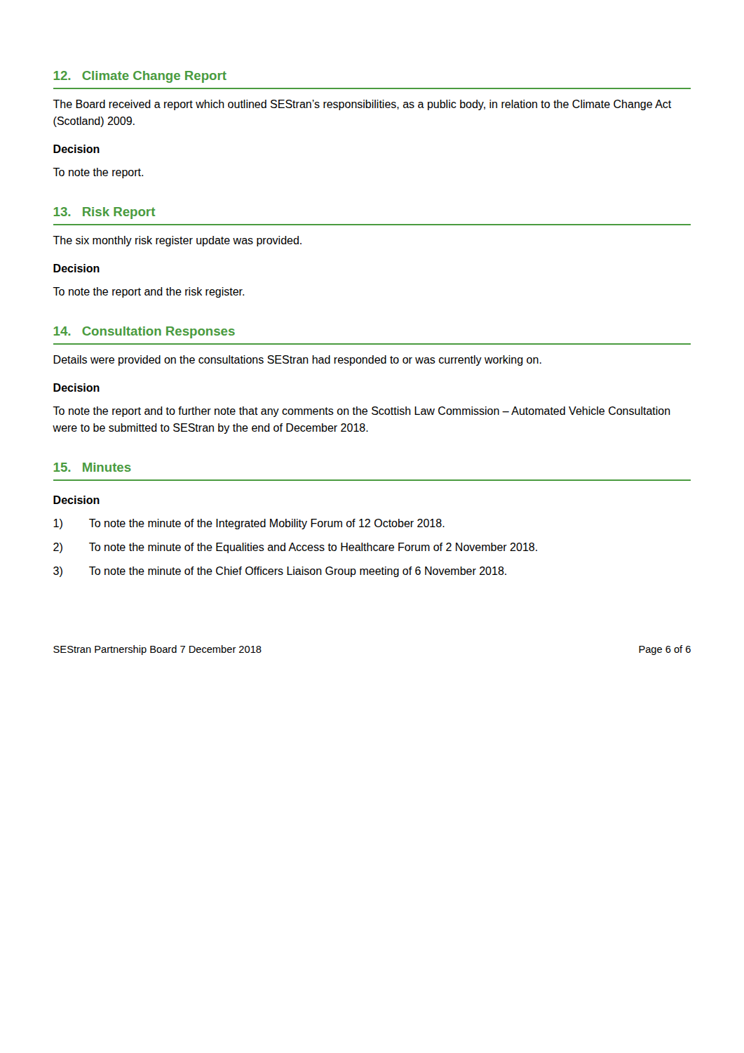12. Climate Change Report
The Board received a report which outlined SEStran’s responsibilities, as a public body, in relation to the Climate Change Act (Scotland) 2009.
Decision
To note the report.
13. Risk Report
The six monthly risk register update was provided.
Decision
To note the report and the risk register.
14. Consultation Responses
Details were provided on the consultations SEStran had responded to or was currently working on.
Decision
To note the report and to further note that any comments on the Scottish Law Commission – Automated Vehicle Consultation were to be submitted to SEStran by the end of December 2018.
15. Minutes
Decision
1) To note the minute of the Integrated Mobility Forum of 12 October 2018.
2) To note the minute of the Equalities and Access to Healthcare Forum of 2 November 2018.
3) To note the minute of the Chief Officers Liaison Group meeting of 6 November 2018.
SEStran Partnership Board 7 December 2018 Page 6 of 6